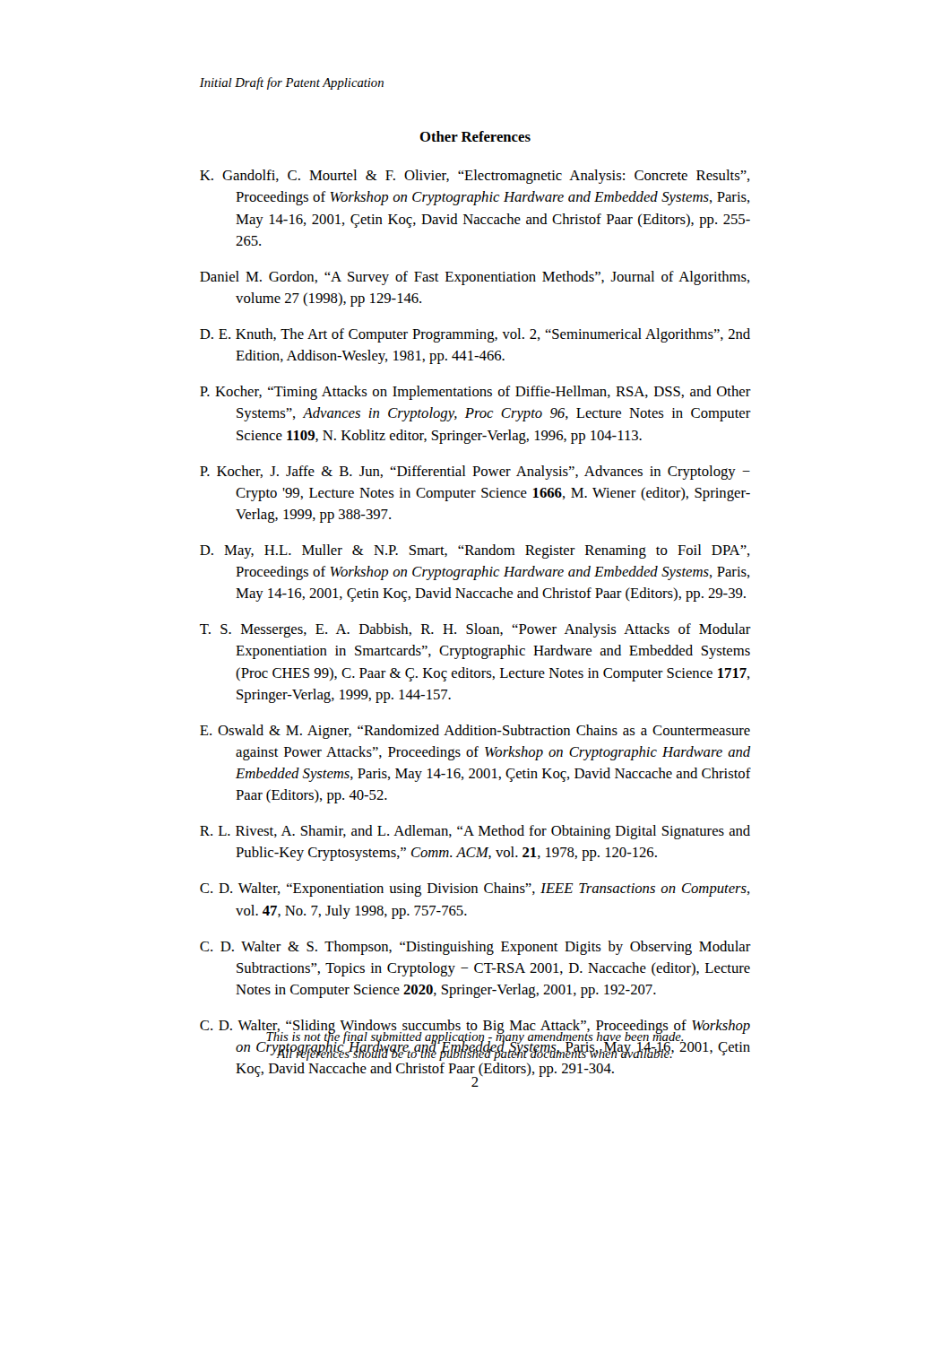Initial Draft for Patent Application
Other References
K. Gandolfi, C. Mourtel & F. Olivier, “Electromagnetic Analysis: Concrete Results”, Proceedings of Workshop on Cryptographic Hardware and Embedded Systems, Paris, May 14-16, 2001, Çetin Koç, David Naccache and Christof Paar (Editors), pp. 255-265.
Daniel M. Gordon, “A Survey of Fast Exponentiation Methods”, Journal of Algorithms, volume 27 (1998), pp 129-146.
D. E. Knuth, The Art of Computer Programming, vol. 2, “Seminumerical Algorithms”, 2nd Edition, Addison-Wesley, 1981, pp. 441-466.
P. Kocher, “Timing Attacks on Implementations of Diffie-Hellman, RSA, DSS, and Other Systems”, Advances in Cryptology, Proc Crypto 96, Lecture Notes in Computer Science 1109, N. Koblitz editor, Springer-Verlag, 1996, pp 104-113.
P. Kocher, J. Jaffe & B. Jun, “Differential Power Analysis”, Advances in Cryptology − Crypto '99, Lecture Notes in Computer Science 1666, M. Wiener (editor), Springer-Verlag, 1999, pp 388-397.
D. May, H.L. Muller & N.P. Smart, “Random Register Renaming to Foil DPA”, Proceedings of Workshop on Cryptographic Hardware and Embedded Systems, Paris, May 14-16, 2001, Çetin Koç, David Naccache and Christof Paar (Editors), pp. 29-39.
T. S. Messerges, E. A. Dabbish, R. H. Sloan, “Power Analysis Attacks of Modular Exponentiation in Smartcards”, Cryptographic Hardware and Embedded Systems (Proc CHES 99), C. Paar & Ç. Koç editors, Lecture Notes in Computer Science 1717, Springer-Verlag, 1999, pp. 144-157.
E. Oswald & M. Aigner, “Randomized Addition-Subtraction Chains as a Countermeasure against Power Attacks”, Proceedings of Workshop on Cryptographic Hardware and Embedded Systems, Paris, May 14-16, 2001, Çetin Koç, David Naccache and Christof Paar (Editors), pp. 40-52.
R. L. Rivest, A. Shamir, and L. Adleman, “A Method for Obtaining Digital Signatures and Public-Key Cryptosystems,” Comm. ACM, vol. 21, 1978, pp. 120-126.
C. D. Walter, “Exponentiation using Division Chains”, IEEE Transactions on Computers, vol. 47, No. 7, July 1998, pp. 757-765.
C. D. Walter & S. Thompson, “Distinguishing Exponent Digits by Observing Modular Subtractions”, Topics in Cryptology − CT-RSA 2001, D. Naccache (editor), Lecture Notes in Computer Science 2020, Springer-Verlag, 2001, pp. 192-207.
C. D. Walter, “Sliding Windows succumbs to Big Mac Attack”, Proceedings of Workshop on Cryptographic Hardware and Embedded Systems, Paris, May 14-16, 2001, Çetin Koç, David Naccache and Christof Paar (Editors), pp. 291-304.
This is not the final submitted application - many amendments have been made.
All references should be to the published patent documents when available.
2